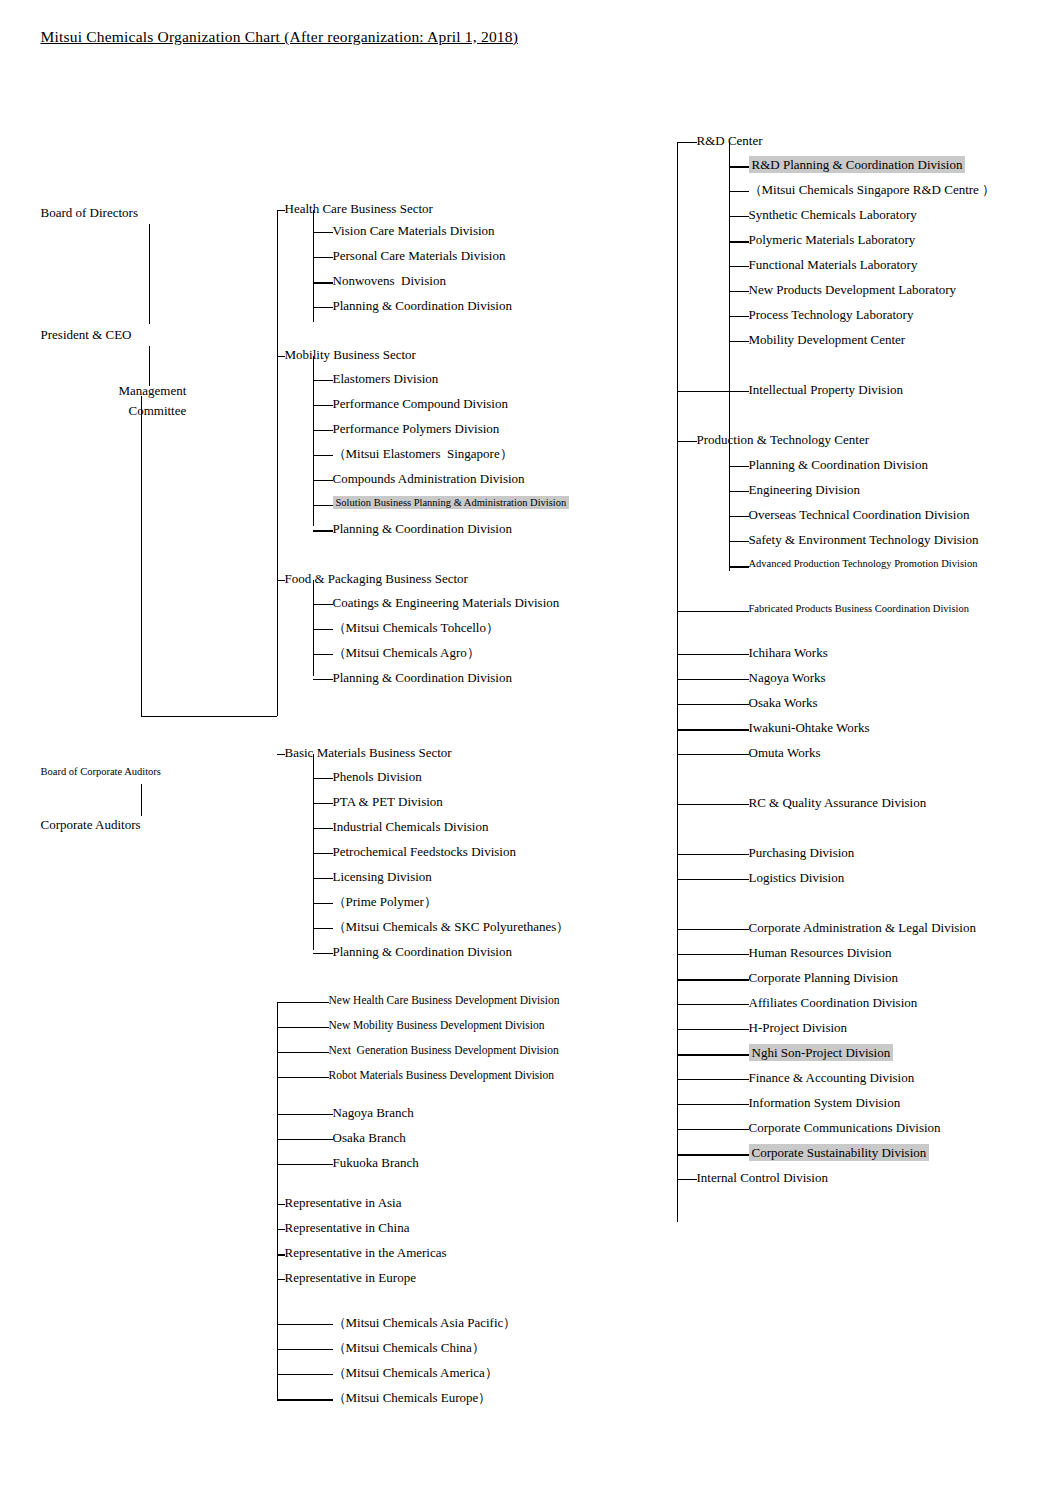Mitsui Chemicals Organization Chart (After reorganization: April 1, 2018)
Board of Directors
President & CEO
Management
Committee
Board of Corporate Auditors
Corporate Auditors
Health Care Business Sector
Vision Care Materials Division
Personal Care Materials Division
Nonwovens Division
Planning & Coordination Division
Mobility Business Sector
Elastomers Division
Performance Compound Division
Performance Polymers Division
（Mitsui Elastomers Singapore）
Compounds Administration Division
Solution Business Planning & Administration Division
Planning & Coordination Division
Food & Packaging Business Sector
Coatings & Engineering Materials Division
（Mitsui Chemicals Tohcello）
（Mitsui Chemicals Agro）
Planning & Coordination Division
Basic Materials Business Sector
Phenols Division
PTA & PET Division
Industrial Chemicals Division
Petrochemical Feedstocks Division
Licensing Division
（Prime Polymer）
（Mitsui Chemicals & SKC Polyurethanes）
Planning & Coordination Division
New Health Care Business Development Division
New Mobility Business Development Division
Next Generation Business Development Division
Robot Materials Business Development Division
Nagoya Branch
Osaka Branch
Fukuoka Branch
Representative in Asia
Representative in China
Representative in the Americas
Representative in Europe
（Mitsui Chemicals Asia Pacific）
（Mitsui Chemicals China）
（Mitsui Chemicals America）
（Mitsui Chemicals Europe）
R&D Center
R&D Planning & Coordination Division
（Mitsui Chemicals Singapore R&D Centre ）
Synthetic Chemicals Laboratory
Polymeric Materials Laboratory
Functional Materials Laboratory
New Products Development Laboratory
Process Technology Laboratory
Mobility Development Center
Intellectual Property Division
Production & Technology Center
Planning & Coordination Division
Engineering Division
Overseas Technical Coordination Division
Safety & Environment Technology Division
Advanced Production Technology Promotion Division
Fabricated Products Business Coordination Division
Ichihara Works
Nagoya Works
Osaka Works
Iwakuni-Ohtake Works
Omuta Works
RC & Quality Assurance Division
Purchasing Division
Logistics Division
Corporate Administration & Legal Division
Human Resources Division
Corporate Planning Division
Affiliates Coordination Division
H-Project Division
Nghi Son-Project Division
Finance & Accounting Division
Information System Division
Corporate Communications Division
Corporate Sustainability Division
Internal Control Division